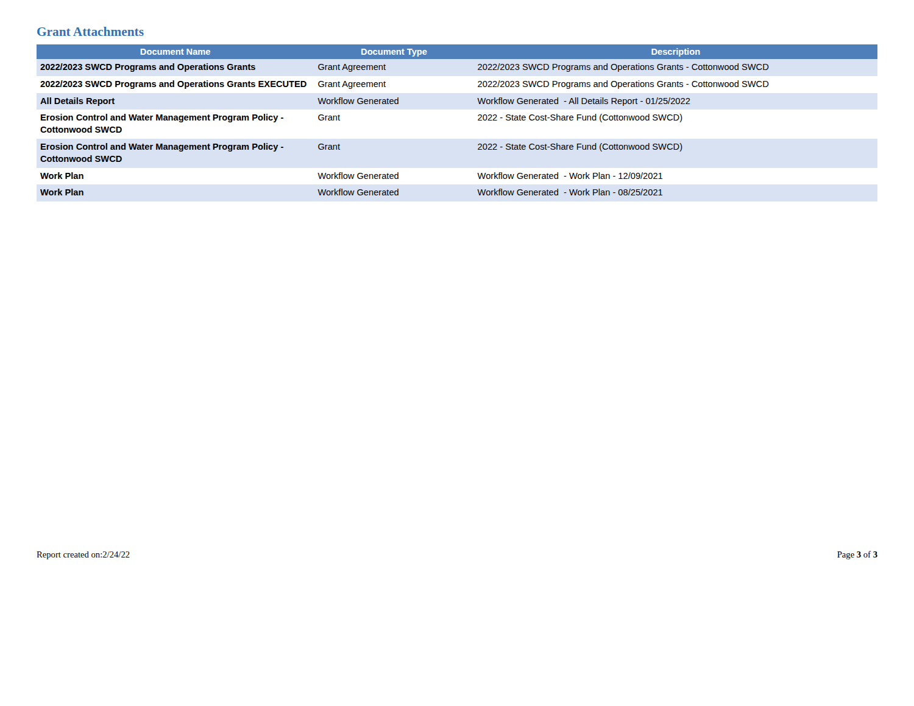Grant Attachments
| Document Name | Document Type | Description |
| --- | --- | --- |
| 2022/2023 SWCD Programs and Operations Grants | Grant Agreement | 2022/2023 SWCD Programs and Operations Grants - Cottonwood SWCD |
| 2022/2023 SWCD Programs and Operations Grants EXECUTED | Grant Agreement | 2022/2023 SWCD Programs and Operations Grants - Cottonwood SWCD |
| All Details Report | Workflow Generated | Workflow Generated - All Details Report - 01/25/2022 |
| Erosion Control and Water Management Program Policy - Cottonwood SWCD | Grant | 2022 - State Cost-Share Fund (Cottonwood SWCD) |
| Erosion Control and Water Management Program Policy - Cottonwood SWCD | Grant | 2022 - State Cost-Share Fund (Cottonwood SWCD) |
| Work Plan | Workflow Generated | Workflow Generated - Work Plan - 12/09/2021 |
| Work Plan | Workflow Generated | Workflow Generated - Work Plan - 08/25/2021 |
Report created on:2/24/22
Page 3 of 3